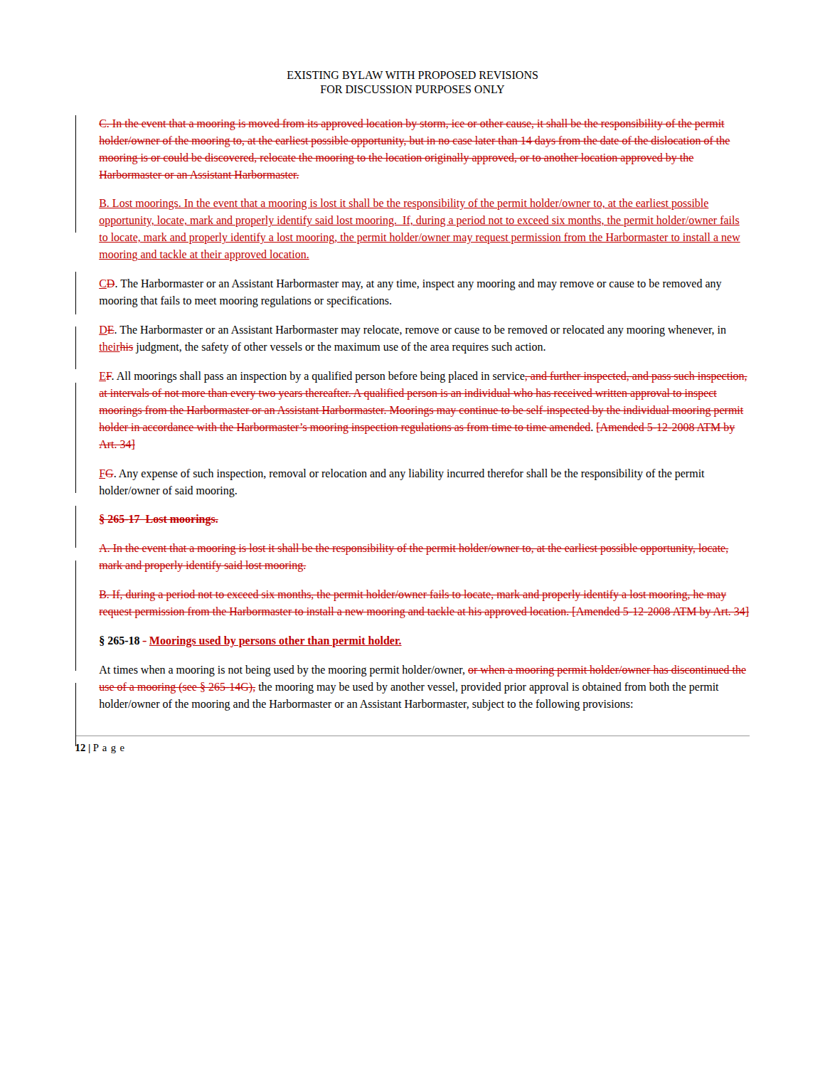EXISTING BYLAW WITH PROPOSED REVISIONS
FOR DISCUSSION PURPOSES ONLY
C. In the event that a mooring is moved from its approved location by storm, ice or other cause, it shall be the responsibility of the permit holder/owner of the mooring to, at the earliest possible opportunity, but in no case later than 14 days from the date of the dislocation of the mooring is or could be discovered, relocate the mooring to the location originally approved, or to another location approved by the Harbormaster or an Assistant Harbormaster.
B. Lost moorings. In the event that a mooring is lost it shall be the responsibility of the permit holder/owner to, at the earliest possible opportunity, locate, mark and properly identify said lost mooring. If, during a period not to exceed six months, the permit holder/owner fails to locate, mark and properly identify a lost mooring, the permit holder/owner may request permission from the Harbormaster to install a new mooring and tackle at their approved location.
CD. The Harbormaster or an Assistant Harbormaster may, at any time, inspect any mooring and may remove or cause to be removed any mooring that fails to meet mooring regulations or specifications.
DE. The Harbormaster or an Assistant Harbormaster may relocate, remove or cause to be removed or relocated any mooring whenever, in their his judgment, the safety of other vessels or the maximum use of the area requires such action.
EF. All moorings shall pass an inspection by a qualified person before being placed in service, and further inspected, and pass such inspection, at intervals of not more than every two years thereafter. A qualified person is an individual who has received written approval to inspect moorings from the Harbormaster or an Assistant Harbormaster. Moorings may continue to be self-inspected by the individual mooring permit holder in accordance with the Harbormaster’s mooring inspection regulations as from time to time amended. [Amended 5-12-2008 ATM by Art. 34]
FG. Any expense of such inspection, removal or relocation and any liability incurred therefor shall be the responsibility of the permit holder/owner of said mooring.
§ 265-17 Lost moorings.
A. In the event that a mooring is lost it shall be the responsibility of the permit holder/owner to, at the earliest possible opportunity, locate, mark and properly identify said lost mooring.
B. If, during a period not to exceed six months, the permit holder/owner fails to locate, mark and properly identify a lost mooring, he may request permission from the Harbormaster to install a new mooring and tackle at his approved location. [Amended 5-12-2008 ATM by Art. 34]
§ 265-18 - Moorings used by persons other than permit holder.
At times when a mooring is not being used by the mooring permit holder/owner, or when a mooring permit holder/owner has discontinued the use of a mooring (see § 265-14G), the mooring may be used by another vessel, provided prior approval is obtained from both the permit holder/owner of the mooring and the Harbormaster or an Assistant Harbormaster, subject to the following provisions:
12 | P a g e